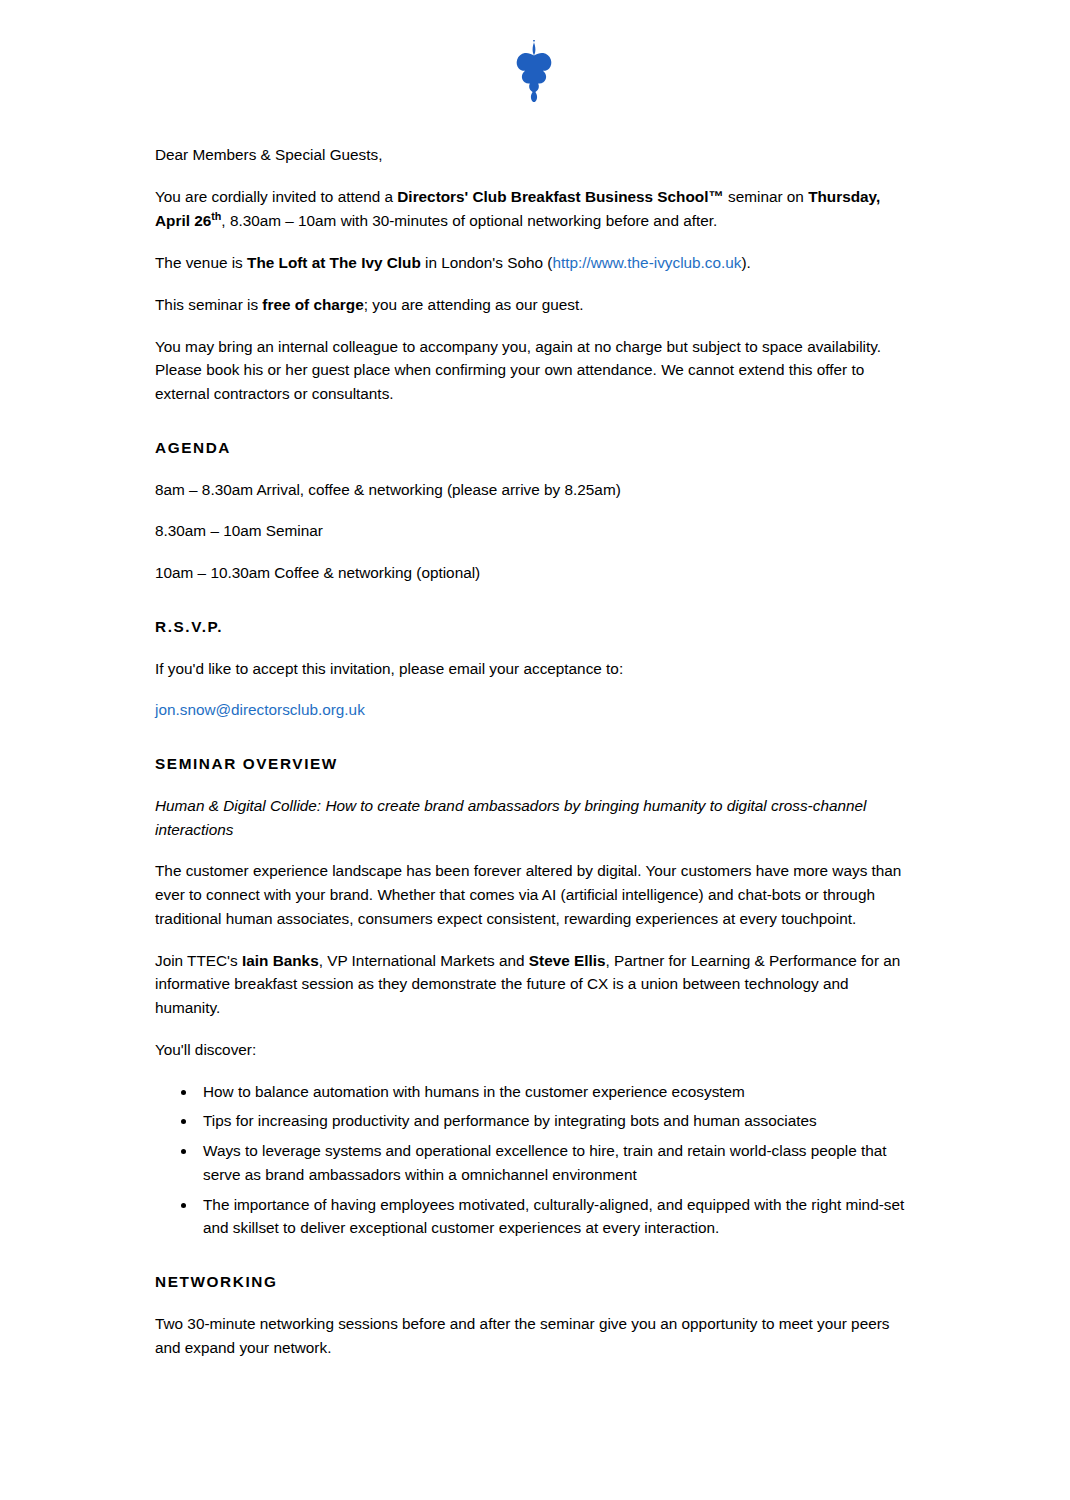Dear Members & Special Guests,
You are cordially invited to attend a Directors' Club Breakfast Business School™ seminar on Thursday, April 26th, 8.30am – 10am with 30-minutes of optional networking before and after.
The venue is The Loft at The Ivy Club in London's Soho (http://www.the-ivyclub.co.uk).
This seminar is free of charge; you are attending as our guest.
You may bring an internal colleague to accompany you, again at no charge but subject to space availability. Please book his or her guest place when confirming your own attendance. We cannot extend this offer to external contractors or consultants.
AGENDA
8am – 8.30am Arrival, coffee & networking (please arrive by 8.25am)
8.30am – 10am Seminar
10am – 10.30am Coffee & networking (optional)
R.S.V.P.
If you'd like to accept this invitation, please email your acceptance to:
jon.snow@directorsclub.org.uk
SEMINAR OVERVIEW
Human & Digital Collide: How to create brand ambassadors by bringing humanity to digital cross-channel interactions
The customer experience landscape has been forever altered by digital. Your customers have more ways than ever to connect with your brand. Whether that comes via AI (artificial intelligence) and chat-bots or through traditional human associates, consumers expect consistent, rewarding experiences at every touchpoint.
Join TTEC's Iain Banks, VP International Markets and Steve Ellis, Partner for Learning & Performance for an informative breakfast session as they demonstrate the future of CX is a union between technology and humanity.
You'll discover:
How to balance automation with humans in the customer experience ecosystem
Tips for increasing productivity and performance by integrating bots and human associates
Ways to leverage systems and operational excellence to hire, train and retain world-class people that serve as brand ambassadors within a omnichannel environment
The importance of having employees motivated, culturally-aligned, and equipped with the right mind-set and skillset to deliver exceptional customer experiences at every interaction.
NETWORKING
Two 30-minute networking sessions before and after the seminar give you an opportunity to meet your peers and expand your network.